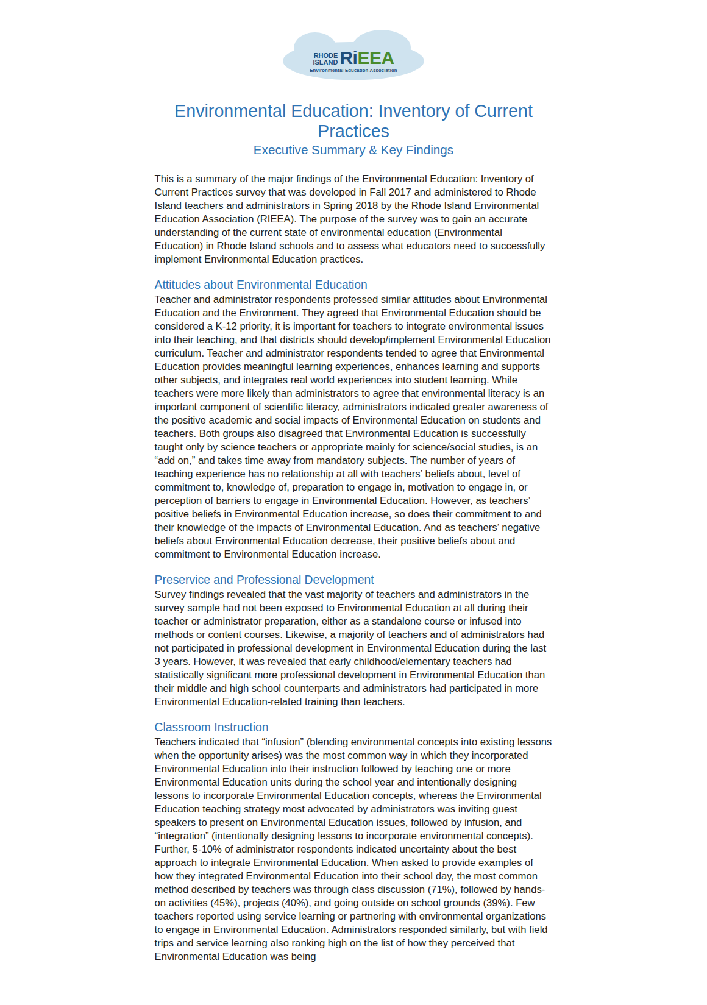RHODE
ISLAND RiEEA
Environmental Education Association
Environmental Education: Inventory of Current Practices
Executive Summary & Key Findings
This is a summary of the major findings of the Environmental Education: Inventory of Current Practices survey that was developed in Fall 2017 and administered to Rhode Island teachers and administrators in Spring 2018 by the Rhode Island Environmental Education Association (RIEEA). The purpose of the survey was to gain an accurate understanding of the current state of environmental education (Environmental Education) in Rhode Island schools and to assess what educators need to successfully implement Environmental Education practices.
Attitudes about Environmental Education
Teacher and administrator respondents professed similar attitudes about Environmental Education and the Environment. They agreed that Environmental Education should be considered a K-12 priority, it is important for teachers to integrate environmental issues into their teaching, and that districts should develop/implement Environmental Education curriculum. Teacher and administrator respondents tended to agree that Environmental Education provides meaningful learning experiences, enhances learning and supports other subjects, and integrates real world experiences into student learning. While teachers were more likely than administrators to agree that environmental literacy is an important component of scientific literacy, administrators indicated greater awareness of the positive academic and social impacts of Environmental Education on students and teachers. Both groups also disagreed that Environmental Education is successfully taught only by science teachers or appropriate mainly for science/social studies, is an “add on,” and takes time away from mandatory subjects. The number of years of teaching experience has no relationship at all with teachers’ beliefs about, level of commitment to, knowledge of, preparation to engage in, motivation to engage in, or perception of barriers to engage in Environmental Education. However, as teachers’ positive beliefs in Environmental Education increase, so does their commitment to and their knowledge of the impacts of Environmental Education. And as teachers’ negative beliefs about Environmental Education decrease, their positive beliefs about and commitment to Environmental Education increase.
Preservice and Professional Development
Survey findings revealed that the vast majority of teachers and administrators in the survey sample had not been exposed to Environmental Education at all during their teacher or administrator preparation, either as a standalone course or infused into methods or content courses. Likewise, a majority of teachers and of administrators had not participated in professional development in Environmental Education during the last 3 years. However, it was revealed that early childhood/elementary teachers had statistically significant more professional development in Environmental Education than their middle and high school counterparts and administrators had participated in more Environmental Education-related training than teachers.
Classroom Instruction
Teachers indicated that “infusion” (blending environmental concepts into existing lessons when the opportunity arises) was the most common way in which they incorporated Environmental Education into their instruction followed by teaching one or more Environmental Education units during the school year and intentionally designing lessons to incorporate Environmental Education concepts, whereas the Environmental Education teaching strategy most advocated by administrators was inviting guest speakers to present on Environmental Education issues, followed by infusion, and “integration” (intentionally designing lessons to incorporate environmental concepts). Further, 5-10% of administrator respondents indicated uncertainty about the best approach to integrate Environmental Education. When asked to provide examples of how they integrated Environmental Education into their school day, the most common method described by teachers was through class discussion (71%), followed by hands-on activities (45%), projects (40%), and going outside on school grounds (39%). Few teachers reported using service learning or partnering with environmental organizations to engage in Environmental Education. Administrators responded similarly, but with field trips and service learning also ranking high on the list of how they perceived that Environmental Education was being